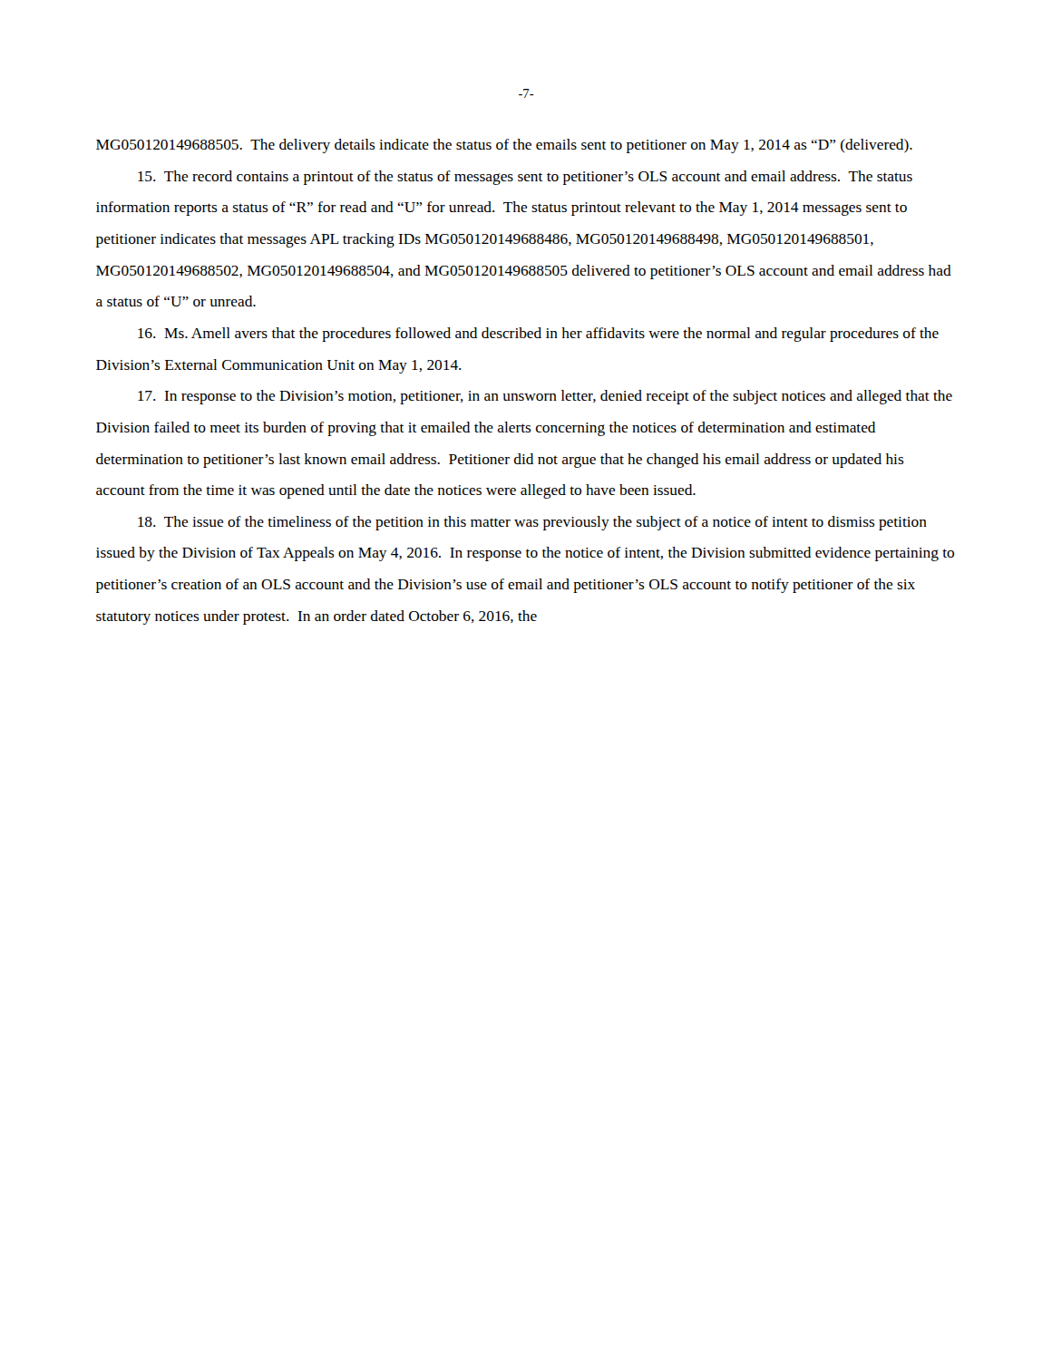-7-
MG050120149688505. The delivery details indicate the status of the emails sent to petitioner on May 1, 2014 as “D” (delivered).
15. The record contains a printout of the status of messages sent to petitioner’s OLS account and email address. The status information reports a status of “R” for read and “U” for unread. The status printout relevant to the May 1, 2014 messages sent to petitioner indicates that messages APL tracking IDs MG050120149688486, MG050120149688498, MG050120149688501, MG050120149688502, MG050120149688504, and MG050120149688505 delivered to petitioner’s OLS account and email address had a status of “U” or unread.
16. Ms. Amell avers that the procedures followed and described in her affidavits were the normal and regular procedures of the Division’s External Communication Unit on May 1, 2014.
17. In response to the Division’s motion, petitioner, in an unsworn letter, denied receipt of the subject notices and alleged that the Division failed to meet its burden of proving that it emailed the alerts concerning the notices of determination and estimated determination to petitioner’s last known email address. Petitioner did not argue that he changed his email address or updated his account from the time it was opened until the date the notices were alleged to have been issued.
18. The issue of the timeliness of the petition in this matter was previously the subject of a notice of intent to dismiss petition issued by the Division of Tax Appeals on May 4, 2016. In response to the notice of intent, the Division submitted evidence pertaining to petitioner’s creation of an OLS account and the Division’s use of email and petitioner’s OLS account to notify petitioner of the six statutory notices under protest. In an order dated October 6, 2016, the